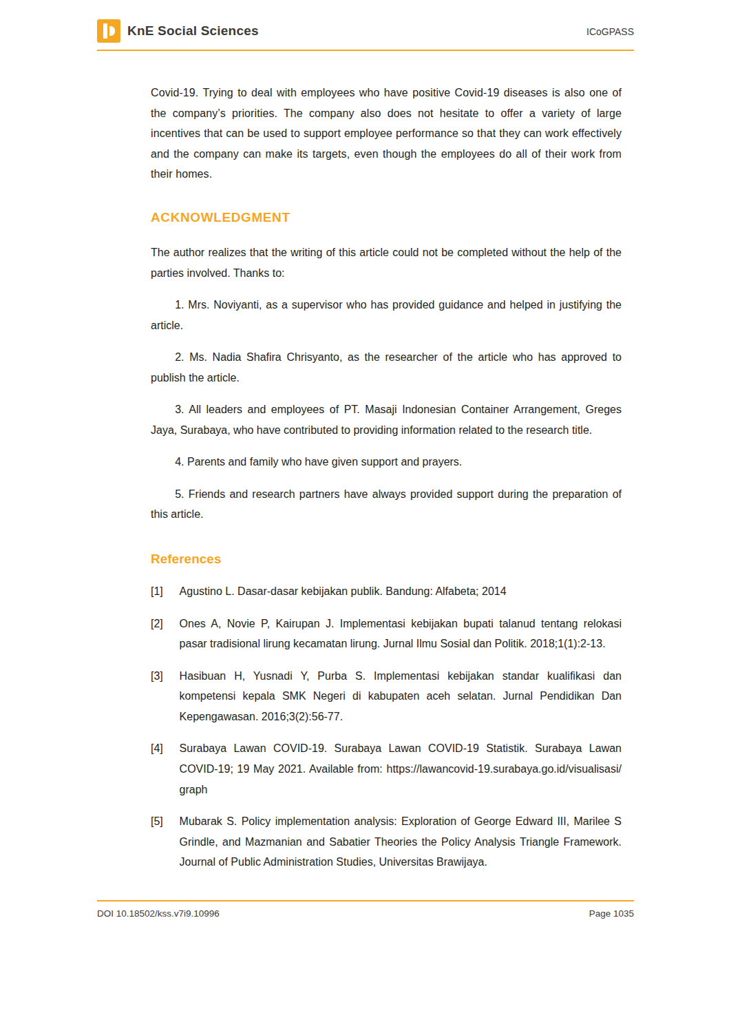KnE Social Sciences
ICoGPASS
Covid-19. Trying to deal with employees who have positive Covid-19 diseases is also one of the company’s priorities. The company also does not hesitate to offer a variety of large incentives that can be used to support employee performance so that they can work effectively and the company can make its targets, even though the employees do all of their work from their homes.
ACKNOWLEDGMENT
The author realizes that the writing of this article could not be completed without the help of the parties involved. Thanks to:
1. Mrs. Noviyanti, as a supervisor who has provided guidance and helped in justifying the article.
2. Ms. Nadia Shafira Chrisyanto, as the researcher of the article who has approved to publish the article.
3. All leaders and employees of PT. Masaji Indonesian Container Arrangement, Greges Jaya, Surabaya, who have contributed to providing information related to the research title.
4. Parents and family who have given support and prayers.
5. Friends and research partners have always provided support during the preparation of this article.
References
Agustino L. Dasar-dasar kebijakan publik. Bandung: Alfabeta; 2014
Ones A, Novie P, Kairupan J. Implementasi kebijakan bupati talanud tentang relokasi pasar tradisional lirung kecamatan lirung. Jurnal Ilmu Sosial dan Politik. 2018;1(1):2-13.
Hasibuan H, Yusnadi Y, Purba S. Implementasi kebijakan standar kualifikasi dan kompetensi kepala SMK Negeri di kabupaten aceh selatan. Jurnal Pendidikan Dan Kepengawasan. 2016;3(2):56-77.
Surabaya Lawan COVID-19. Surabaya Lawan COVID-19 Statistik. Surabaya Lawan COVID-19; 19 May 2021. Available from: https://lawancovid-19.surabaya.go.id/visualisasi/graph
Mubarak S. Policy implementation analysis: Exploration of George Edward III, Marilee S Grindle, and Mazmanian and Sabatier Theories the Policy Analysis Triangle Framework. Journal of Public Administration Studies, Universitas Brawijaya.
DOI 10.18502/kss.v7i9.10996
Page 1035